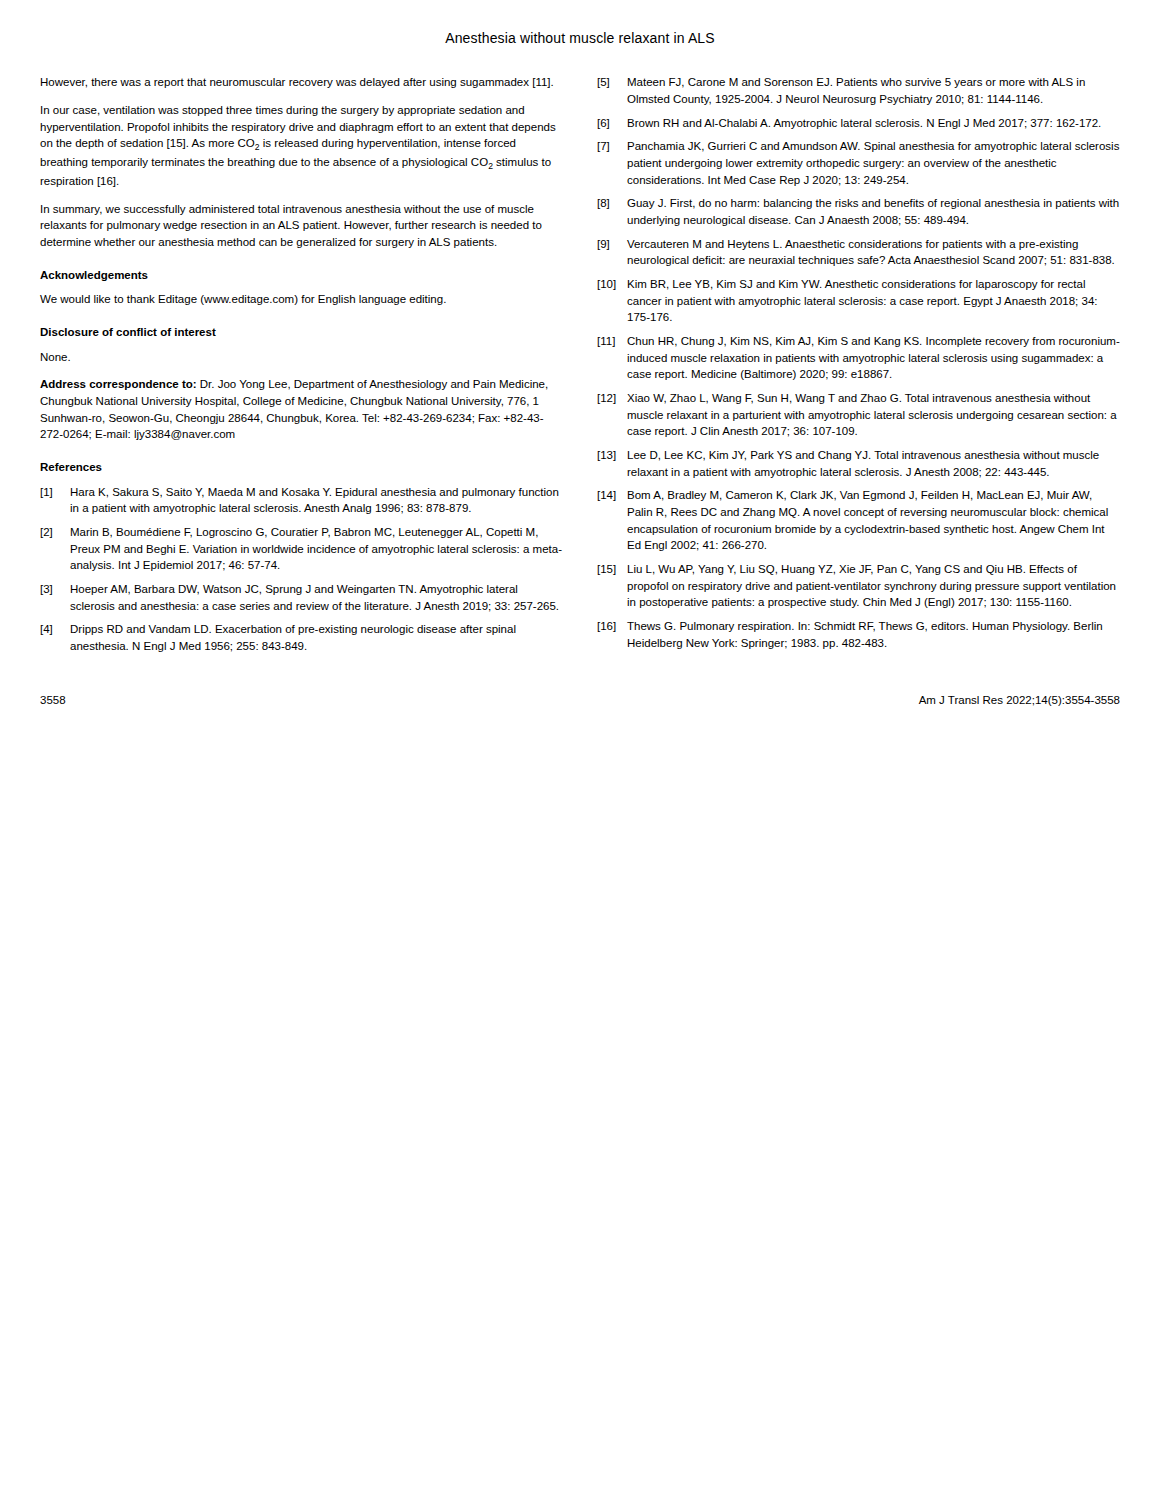Anesthesia without muscle relaxant in ALS
However, there was a report that neuromuscular recovery was delayed after using sugammadex [11].
In our case, ventilation was stopped three times during the surgery by appropriate sedation and hyperventilation. Propofol inhibits the respiratory drive and diaphragm effort to an extent that depends on the depth of sedation [15]. As more CO2 is released during hyperventilation, intense forced breathing temporarily terminates the breathing due to the absence of a physiological CO2 stimulus to respiration [16].
In summary, we successfully administered total intravenous anesthesia without the use of muscle relaxants for pulmonary wedge resection in an ALS patient. However, further research is needed to determine whether our anesthesia method can be generalized for surgery in ALS patients.
Acknowledgements
We would like to thank Editage (www.editage.com) for English language editing.
Disclosure of conflict of interest
None.
Address correspondence to: Dr. Joo Yong Lee, Department of Anesthesiology and Pain Medicine, Chungbuk National University Hospital, College of Medicine, Chungbuk National University, 776, 1 Sunhwan-ro, Seowon-Gu, Cheongju 28644, Chungbuk, Korea. Tel: +82-43-269-6234; Fax: +82-43-272-0264; E-mail: ljy3384@naver.com
References
[1] Hara K, Sakura S, Saito Y, Maeda M and Kosaka Y. Epidural anesthesia and pulmonary function in a patient with amyotrophic lateral sclerosis. Anesth Analg 1996; 83: 878-879.
[2] Marin B, Boumédiene F, Logroscino G, Couratier P, Babron MC, Leutenegger AL, Copetti M, Preux PM and Beghi E. Variation in worldwide incidence of amyotrophic lateral sclerosis: a meta-analysis. Int J Epidemiol 2017; 46: 57-74.
[3] Hoeper AM, Barbara DW, Watson JC, Sprung J and Weingarten TN. Amyotrophic lateral sclerosis and anesthesia: a case series and review of the literature. J Anesth 2019; 33: 257-265.
[4] Dripps RD and Vandam LD. Exacerbation of pre-existing neurologic disease after spinal anesthesia. N Engl J Med 1956; 255: 843-849.
[5] Mateen FJ, Carone M and Sorenson EJ. Patients who survive 5 years or more with ALS in Olmsted County, 1925-2004. J Neurol Neurosurg Psychiatry 2010; 81: 1144-1146.
[6] Brown RH and Al-Chalabi A. Amyotrophic lateral sclerosis. N Engl J Med 2017; 377: 162-172.
[7] Panchamia JK, Gurrieri C and Amundson AW. Spinal anesthesia for amyotrophic lateral sclerosis patient undergoing lower extremity orthopedic surgery: an overview of the anesthetic considerations. Int Med Case Rep J 2020; 13: 249-254.
[8] Guay J. First, do no harm: balancing the risks and benefits of regional anesthesia in patients with underlying neurological disease. Can J Anaesth 2008; 55: 489-494.
[9] Vercauteren M and Heytens L. Anaesthetic considerations for patients with a pre-existing neurological deficit: are neuraxial techniques safe? Acta Anaesthesiol Scand 2007; 51: 831-838.
[10] Kim BR, Lee YB, Kim SJ and Kim YW. Anesthetic considerations for laparoscopy for rectal cancer in patient with amyotrophic lateral sclerosis: a case report. Egypt J Anaesth 2018; 34: 175-176.
[11] Chun HR, Chung J, Kim NS, Kim AJ, Kim S and Kang KS. Incomplete recovery from rocuronium-induced muscle relaxation in patients with amyotrophic lateral sclerosis using sugammadex: a case report. Medicine (Baltimore) 2020; 99: e18867.
[12] Xiao W, Zhao L, Wang F, Sun H, Wang T and Zhao G. Total intravenous anesthesia without muscle relaxant in a parturient with amyotrophic lateral sclerosis undergoing cesarean section: a case report. J Clin Anesth 2017; 36: 107-109.
[13] Lee D, Lee KC, Kim JY, Park YS and Chang YJ. Total intravenous anesthesia without muscle relaxant in a patient with amyotrophic lateral sclerosis. J Anesth 2008; 22: 443-445.
[14] Bom A, Bradley M, Cameron K, Clark JK, Van Egmond J, Feilden H, MacLean EJ, Muir AW, Palin R, Rees DC and Zhang MQ. A novel concept of reversing neuromuscular block: chemical encapsulation of rocuronium bromide by a cyclodextrin-based synthetic host. Angew Chem Int Ed Engl 2002; 41: 266-270.
[15] Liu L, Wu AP, Yang Y, Liu SQ, Huang YZ, Xie JF, Pan C, Yang CS and Qiu HB. Effects of propofol on respiratory drive and patient-ventilator synchrony during pressure support ventilation in postoperative patients: a prospective study. Chin Med J (Engl) 2017; 130: 1155-1160.
[16] Thews G. Pulmonary respiration. In: Schmidt RF, Thews G, editors. Human Physiology. Berlin Heidelberg New York: Springer; 1983. pp. 482-483.
3558 Am J Transl Res 2022;14(5):3554-3558